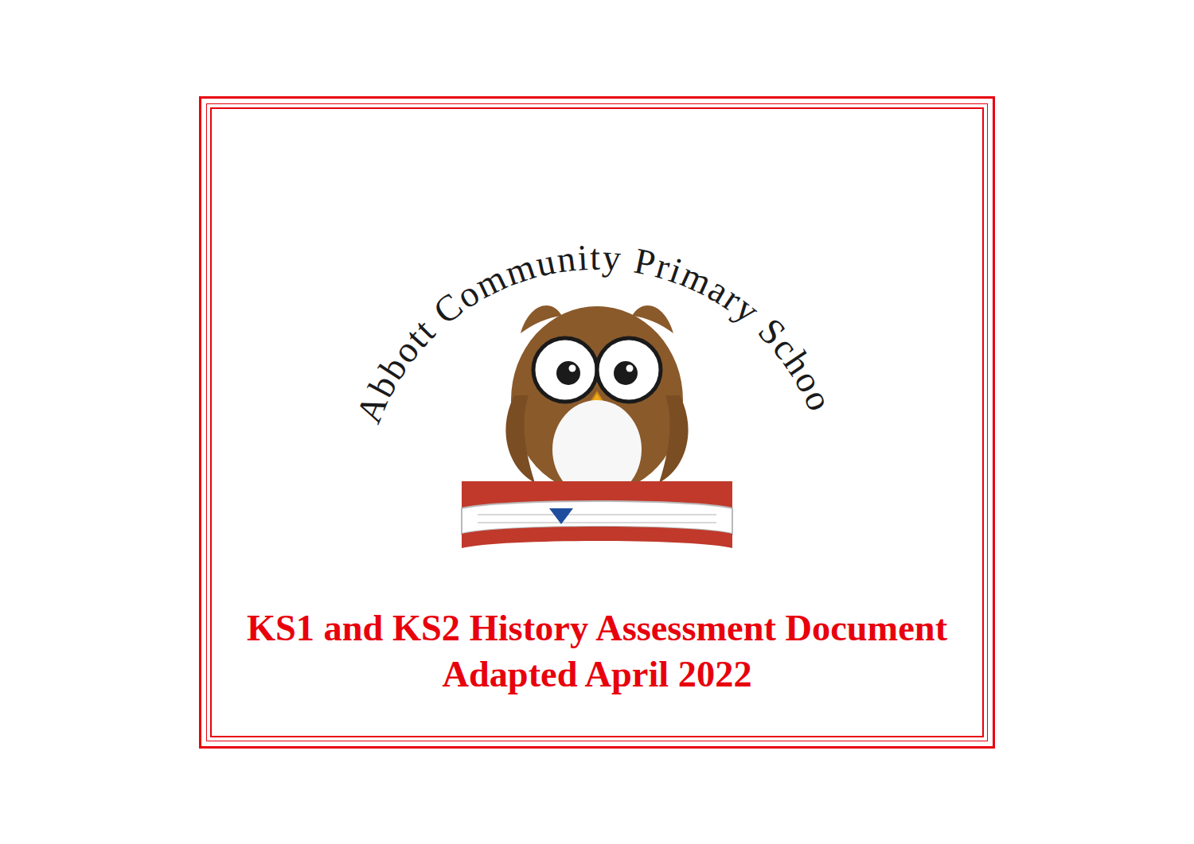Abbott Community Primary School logo A cartoon brown owl perched on a red book, with the school name curved in an arch above it. Abbott Community Primary School
KS1 and KS2 History Assessment Document Adapted April 2022